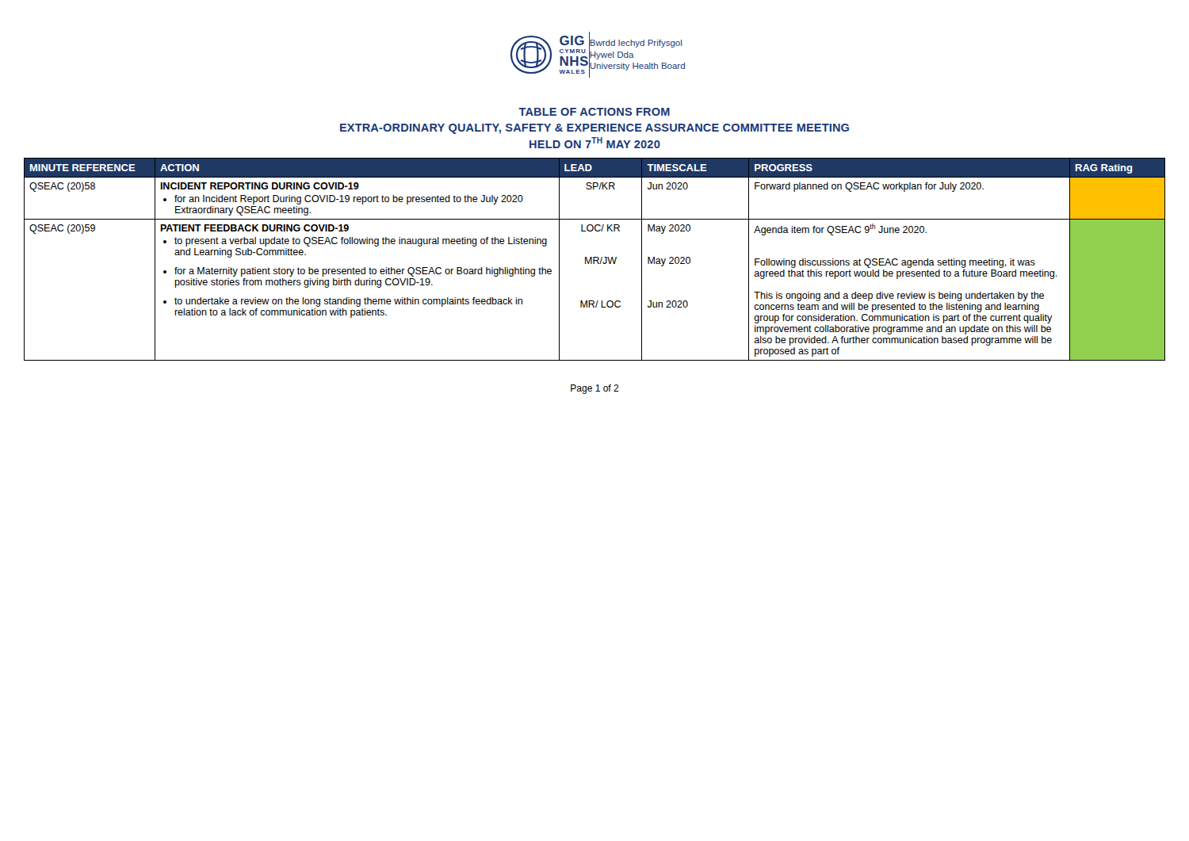| | GIG CYMRU NHS WALES | Bwrdd Iechyd Prifysgol Hywel Dda University Health Board |
TABLE OF ACTIONS FROM
EXTRA-ORDINARY QUALITY, SAFETY & EXPERIENCE ASSURANCE COMMITTEE MEETING
HELD ON 7TH MAY 2020
| MINUTE REFERENCE | ACTION | LEAD | TIMESCALE | PROGRESS | RAG Rating |
| --- | --- | --- | --- | --- | --- |
| QSEAC (20)58 | INCIDENT REPORTING DURING COVID-19 for an Incident Report During COVID-19 report to be presented to the July 2020 Extraordinary QSEAC meeting. | SP/KR | Jun 2020 | Forward planned on QSEAC workplan for July 2020. | |
| QSEAC (20)59 | PATIENT FEEDBACK DURING COVID-19 to present a verbal update to QSEAC following the inaugural meeting of the Listening and Learning Sub-Committee. for a Maternity patient story to be presented to either QSEAC or Board highlighting the positive stories from mothers giving birth during COVID-19. to undertake a review on the long standing theme within complaints feedback in relation to a lack of communication with patients. | LOC/ KR MR/JW MR/ LOC | May 2020 May 2020 Jun 2020 | Agenda item for QSEAC 9 th June 2020. Following discussions at QSEAC agenda setting meeting, it was agreed that this report would be presented to a future Board meeting. This is ongoing and a deep dive review is being undertaken by the concerns team and will be presented to the listening and learning group for consideration. Communication is part of the current quality improvement collaborative programme and an update on this will be also be provided. A further communication based programme will be proposed as part of | |
Page 1 of 2